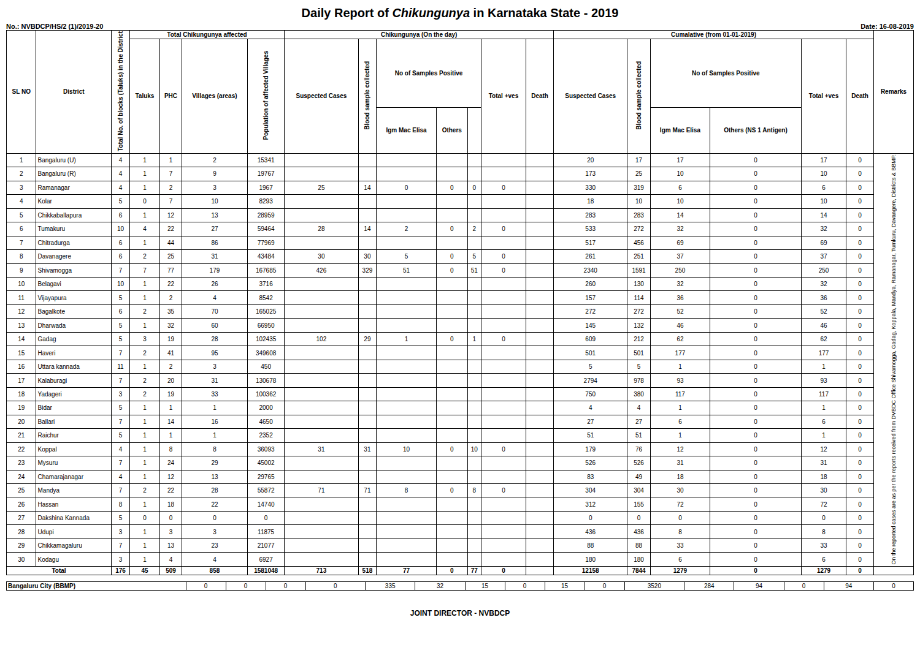Daily Report of Chikungunya in Karnataka State - 2019
No.: NVBDCP/HS/2 (1)/2019-20 Date: 16-08-2019
| SL NO | District | Total No. of blocks (Taluks) in the District | Total Chikungunya affected | Chikungunya (On the day) | Cumalative (from 01-01-2019) | Remarks |
| --- | --- | --- | --- | --- | --- | --- |
| Taluks | PHC | Villages (areas) | Population of affected Villages | Suspected Cases | Blood sample collected | No of Samples Positive | Total +ves | Death | Suspected Cases | Blood sample collected | No of Samples Positive | Total +ves | Death |
| Igm Mac Elisa | Others | | Igm Mac Elisa | Others (NS 1 Antigen) |
| 1 | Bangaluru (U) | 4 | 1 | 1 | 2 | 15341 | | | | | | | | 20 | 17 | 17 | 0 | 17 | 0 | On the reported cases are as per the reports received from DVBDC Office Shivamogga, Gadag, Koppala, Mandya, Ramanagar, Tumkuru, Davangere, Districts & BBMP. |
| 2 | Bangaluru (R) | 4 | 1 | 7 | 9 | 19767 | | | | | | | | 173 | 25 | 10 | 0 | 10 | 0 |
| 3 | Ramanagar | 4 | 1 | 2 | 3 | 1967 | 25 | 14 | 0 | 0 | 0 | 0 | | 330 | 319 | 6 | 0 | 6 | 0 |
| 4 | Kolar | 5 | 0 | 7 | 10 | 8293 | | | | | | | | 18 | 10 | 10 | 0 | 10 | 0 |
| 5 | Chikkaballapura | 6 | 1 | 12 | 13 | 28959 | | | | | | | | 283 | 283 | 14 | 0 | 14 | 0 |
| 6 | Tumakuru | 10 | 4 | 22 | 27 | 59464 | 28 | 14 | 2 | 0 | 2 | 0 | | 533 | 272 | 32 | 0 | 32 | 0 |
| 7 | Chitradurga | 6 | 1 | 44 | 86 | 77969 | | | | | | | | 517 | 456 | 69 | 0 | 69 | 0 |
| 8 | Davanagere | 6 | 2 | 25 | 31 | 43484 | 30 | 30 | 5 | 0 | 5 | 0 | | 261 | 251 | 37 | 0 | 37 | 0 |
| 9 | Shivamogga | 7 | 7 | 77 | 179 | 167685 | 426 | 329 | 51 | 0 | 51 | 0 | | 2340 | 1591 | 250 | 0 | 250 | 0 |
| 10 | Belagavi | 10 | 1 | 22 | 26 | 3716 | | | | | | | | 260 | 130 | 32 | 0 | 32 | 0 |
| 11 | Vijayapura | 5 | 1 | 2 | 4 | 8542 | | | | | | | | 157 | 114 | 36 | 0 | 36 | 0 |
| 12 | Bagalkote | 6 | 2 | 35 | 70 | 165025 | | | | | | | | 272 | 272 | 52 | 0 | 52 | 0 |
| 13 | Dharwada | 5 | 1 | 32 | 60 | 66950 | | | | | | | | 145 | 132 | 46 | 0 | 46 | 0 |
| 14 | Gadag | 5 | 3 | 19 | 28 | 102435 | 102 | 29 | 1 | 0 | 1 | 0 | | 609 | 212 | 62 | 0 | 62 | 0 |
| 15 | Haveri | 7 | 2 | 41 | 95 | 349608 | | | | | | | | 501 | 501 | 177 | 0 | 177 | 0 |
| 16 | Uttara kannada | 11 | 1 | 2 | 3 | 450 | | | | | | | | 5 | 5 | 1 | 0 | 1 | 0 |
| 17 | Kalaburagi | 7 | 2 | 20 | 31 | 130678 | | | | | | | | 2794 | 978 | 93 | 0 | 93 | 0 |
| 18 | Yadageri | 3 | 2 | 19 | 33 | 100362 | | | | | | | | 750 | 380 | 117 | 0 | 117 | 0 |
| 19 | Bidar | 5 | 1 | 1 | 1 | 2000 | | | | | | | | 4 | 4 | 1 | 0 | 1 | 0 |
| 20 | Ballari | 7 | 1 | 14 | 16 | 4650 | | | | | | | | 27 | 27 | 6 | 0 | 6 | 0 |
| 21 | Raichur | 5 | 1 | 1 | 1 | 2352 | | | | | | | | 51 | 51 | 1 | 0 | 1 | 0 |
| 22 | Koppal | 4 | 1 | 8 | 8 | 36093 | 31 | 31 | 10 | 0 | 10 | 0 | | 179 | 76 | 12 | 0 | 12 | 0 |
| 23 | Mysuru | 7 | 1 | 24 | 29 | 45002 | | | | | | | | 526 | 526 | 31 | 0 | 31 | 0 |
| 24 | Chamarajanagar | 4 | 1 | 12 | 13 | 29765 | | | | | | | | 83 | 49 | 18 | 0 | 18 | 0 |
| 25 | Mandya | 7 | 2 | 22 | 28 | 55872 | 71 | 71 | 8 | 0 | 8 | 0 | | 304 | 304 | 30 | 0 | 30 | 0 |
| 26 | Hassan | 8 | 1 | 18 | 22 | 14740 | | | | | | | | 312 | 155 | 72 | 0 | 72 | 0 |
| 27 | Dakshina Kannada | 5 | 0 | 0 | 0 | 0 | | | | | | | | 0 | 0 | 0 | 0 | 0 | 0 |
| 28 | Udupi | 3 | 1 | 3 | 3 | 11875 | | | | | | | | 436 | 436 | 8 | 0 | 8 | 0 |
| 29 | Chikkamagaluru | 7 | 1 | 13 | 23 | 21077 | | | | | | | | 88 | 88 | 33 | 0 | 33 | 0 |
| 30 | Kodagu | 3 | 1 | 4 | 4 | 6927 | | | | | | | | 180 | 180 | 6 | 0 | 6 | 0 |
| Total | 176 | 45 | 509 | 858 | 1581048 | 713 | 518 | 77 | 0 | 77 | 0 | | 12158 | 7844 | 1279 | 0 | 1279 | 0 | |
| Bangaluru City (BBMP) | 0 | 0 | 0 | 0 | 335 | 32 | 15 | 0 | 15 | 0 | 3520 | 284 | 94 | 0 | 94 | 0 |
JOINT DIRECTOR - NVBDCP